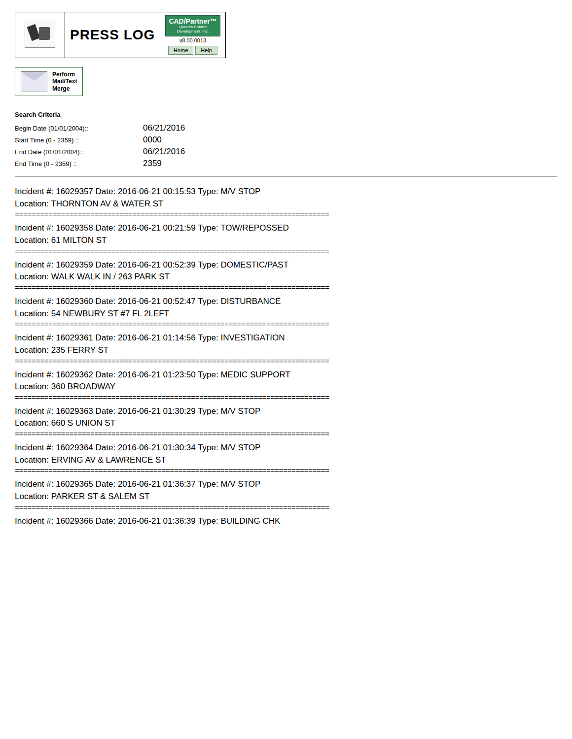| | PRESS LOG | CAD/Partner™ Queues Enforth Development, Inc. v8.00.0013 Home Help |
| | Perform Mail/Text Merge |
Search Criteria
| Begin Date (01/01/2004):: | 06/21/2016 |
| Start Time (0 - 2359) :: | 0000 |
| End Date (01/01/2004):: | 06/21/2016 |
| End Time (0 - 2359) :: | 2359 |
Incident #: 16029357 Date: 2016-06-21 00:15:53 Type: M/V STOP
Location: THORNTON AV & WATER ST
===========================================================================
Incident #: 16029358 Date: 2016-06-21 00:21:59 Type: TOW/REPOSSED
Location: 61 MILTON ST
===========================================================================
Incident #: 16029359 Date: 2016-06-21 00:52:39 Type: DOMESTIC/PAST
Location: WALK WALK IN / 263 PARK ST
===========================================================================
Incident #: 16029360 Date: 2016-06-21 00:52:47 Type: DISTURBANCE
Location: 54 NEWBURY ST #7 FL 2LEFT
===========================================================================
Incident #: 16029361 Date: 2016-06-21 01:14:56 Type: INVESTIGATION
Location: 235 FERRY ST
===========================================================================
Incident #: 16029362 Date: 2016-06-21 01:23:50 Type: MEDIC SUPPORT
Location: 360 BROADWAY
===========================================================================
Incident #: 16029363 Date: 2016-06-21 01:30:29 Type: M/V STOP
Location: 660 S UNION ST
===========================================================================
Incident #: 16029364 Date: 2016-06-21 01:30:34 Type: M/V STOP
Location: ERVING AV & LAWRENCE ST
===========================================================================
Incident #: 16029365 Date: 2016-06-21 01:36:37 Type: M/V STOP
Location: PARKER ST & SALEM ST
===========================================================================
Incident #: 16029366 Date: 2016-06-21 01:36:39 Type: BUILDING CHK